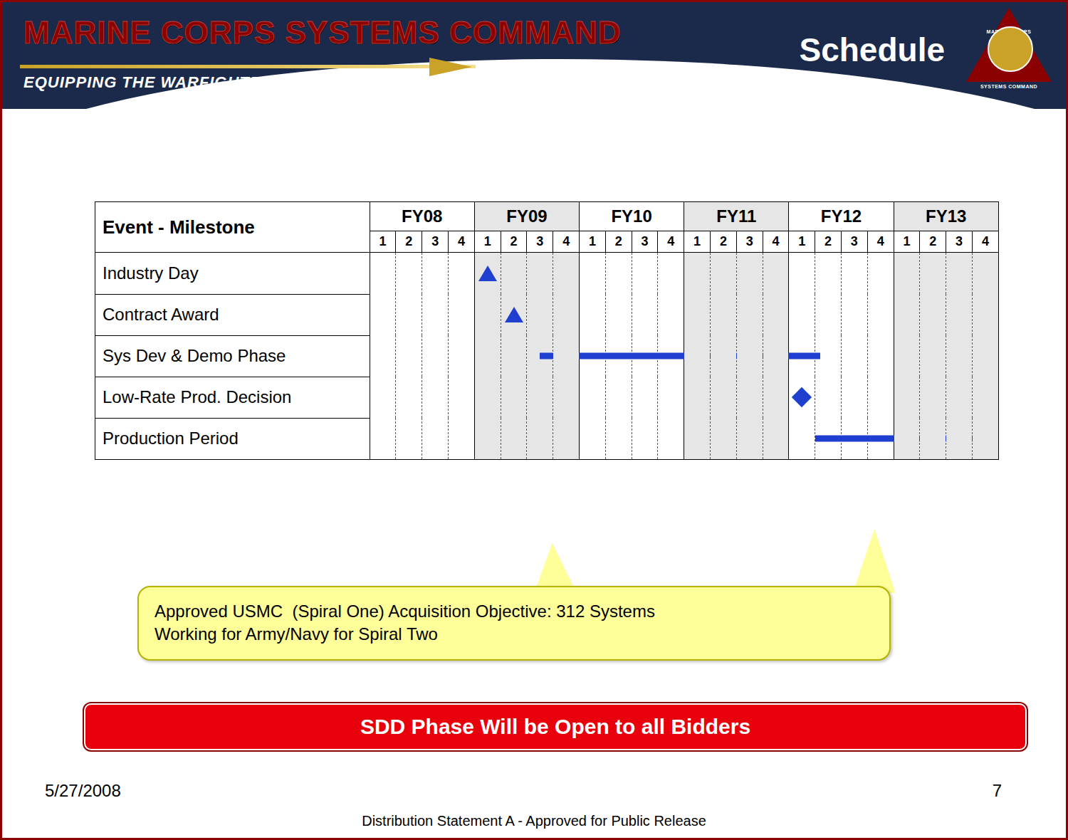MARINE CORPS SYSTEMS COMMAND
EQUIPPING THE WARFIGHTER TO WIN
Schedule
MARINE CORPS
SYSTEMS COMMAND
| Event - Milestone | FY08 | FY09 | FY10 | FY11 | FY12 | FY13 |
| --- | --- | --- | --- | --- | --- | --- |
| 1 | 2 | 3 | 4 | 1 | 2 | 3 | 4 | 1 | 2 | 3 | 4 | 1 | 2 | 3 | 4 | 1 | 2 | 3 | 4 | 1 | 2 | 3 | 4 |
| Industry Day | | | | | | | | | | | | | | | | | | | | | | | | |
| Contract Award | | | | | | | | | | | | | | | | | | | | | | | | |
| Sys Dev & Demo Phase | | | | | | | | | | | | | | | | | | | | | | | | |
| Low-Rate Prod. Decision | | | | | | | | | | | | | | | | | | | | | | | | |
| Production Period | | | | | | | | | | | | | | | | | | | | | | | | |
Approved USMC (Spiral One) Acquisition Objective: 312 Systems
Working for Army/Navy for Spiral Two
SDD Phase Will be Open to all Bidders
5/27/2008
7
Distribution Statement A - Approved for Public Release